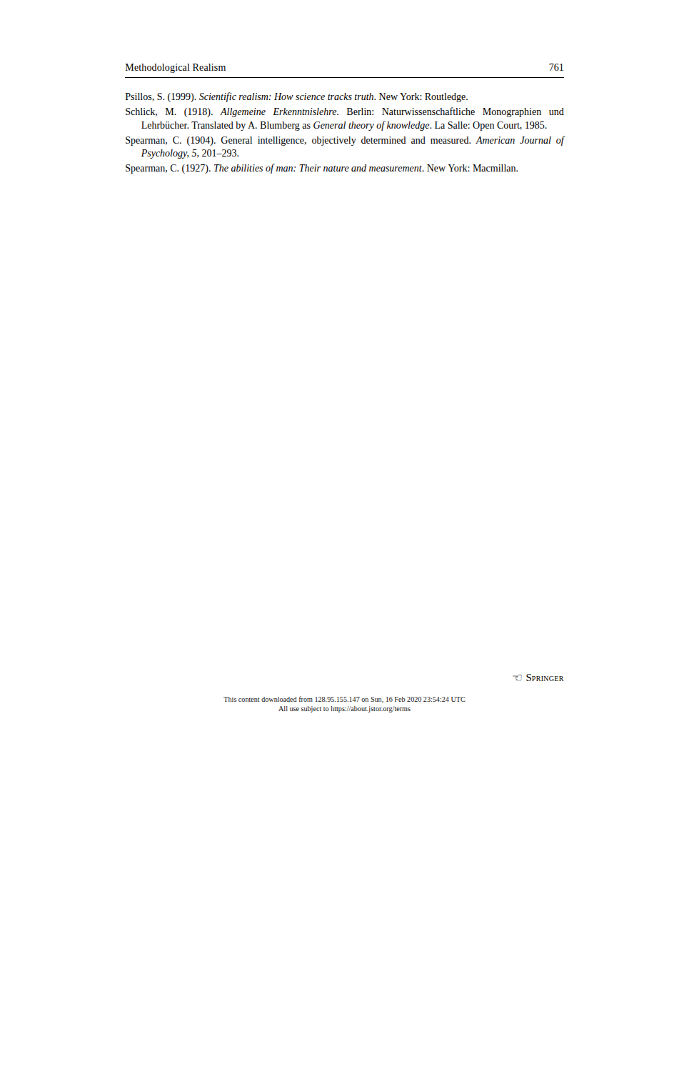Methodological Realism 761
Psillos, S. (1999). Scientific realism: How science tracks truth. New York: Routledge.
Schlick, M. (1918). Allgemeine Erkenntnislehre. Berlin: Naturwissenschaftliche Monographien und Lehrbücher. Translated by A. Blumberg as General theory of knowledge. La Salle: Open Court, 1985.
Spearman, C. (1904). General intelligence, objectively determined and measured. American Journal of Psychology, 5, 201–293.
Spearman, C. (1927). The abilities of man: Their nature and measurement. New York: Macmillan.
☞Springer
This content downloaded from 128.95.155.147 on Sun, 16 Feb 2020 23:54:24 UTC
All use subject to https://about.jstor.org/terms